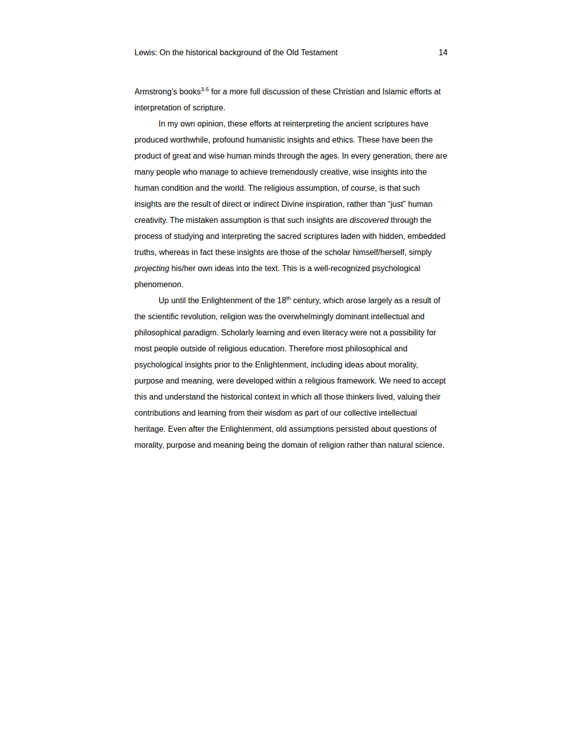Lewis: On the historical background of the Old Testament 14
Armstrong’s books3-5 for a more full discussion of these Christian and Islamic efforts at interpretation of scripture.
In my own opinion, these efforts at reinterpreting the ancient scriptures have produced worthwhile, profound humanistic insights and ethics. These have been the product of great and wise human minds through the ages. In every generation, there are many people who manage to achieve tremendously creative, wise insights into the human condition and the world. The religious assumption, of course, is that such insights are the result of direct or indirect Divine inspiration, rather than “just” human creativity. The mistaken assumption is that such insights are discovered through the process of studying and interpreting the sacred scriptures laden with hidden, embedded truths, whereas in fact these insights are those of the scholar himself/herself, simply projecting his/her own ideas into the text. This is a well-recognized psychological phenomenon.
Up until the Enlightenment of the 18th century, which arose largely as a result of the scientific revolution, religion was the overwhelmingly dominant intellectual and philosophical paradigm. Scholarly learning and even literacy were not a possibility for most people outside of religious education. Therefore most philosophical and psychological insights prior to the Enlightenment, including ideas about morality, purpose and meaning, were developed within a religious framework. We need to accept this and understand the historical context in which all those thinkers lived, valuing their contributions and learning from their wisdom as part of our collective intellectual heritage. Even after the Enlightenment, old assumptions persisted about questions of morality, purpose and meaning being the domain of religion rather than natural science.